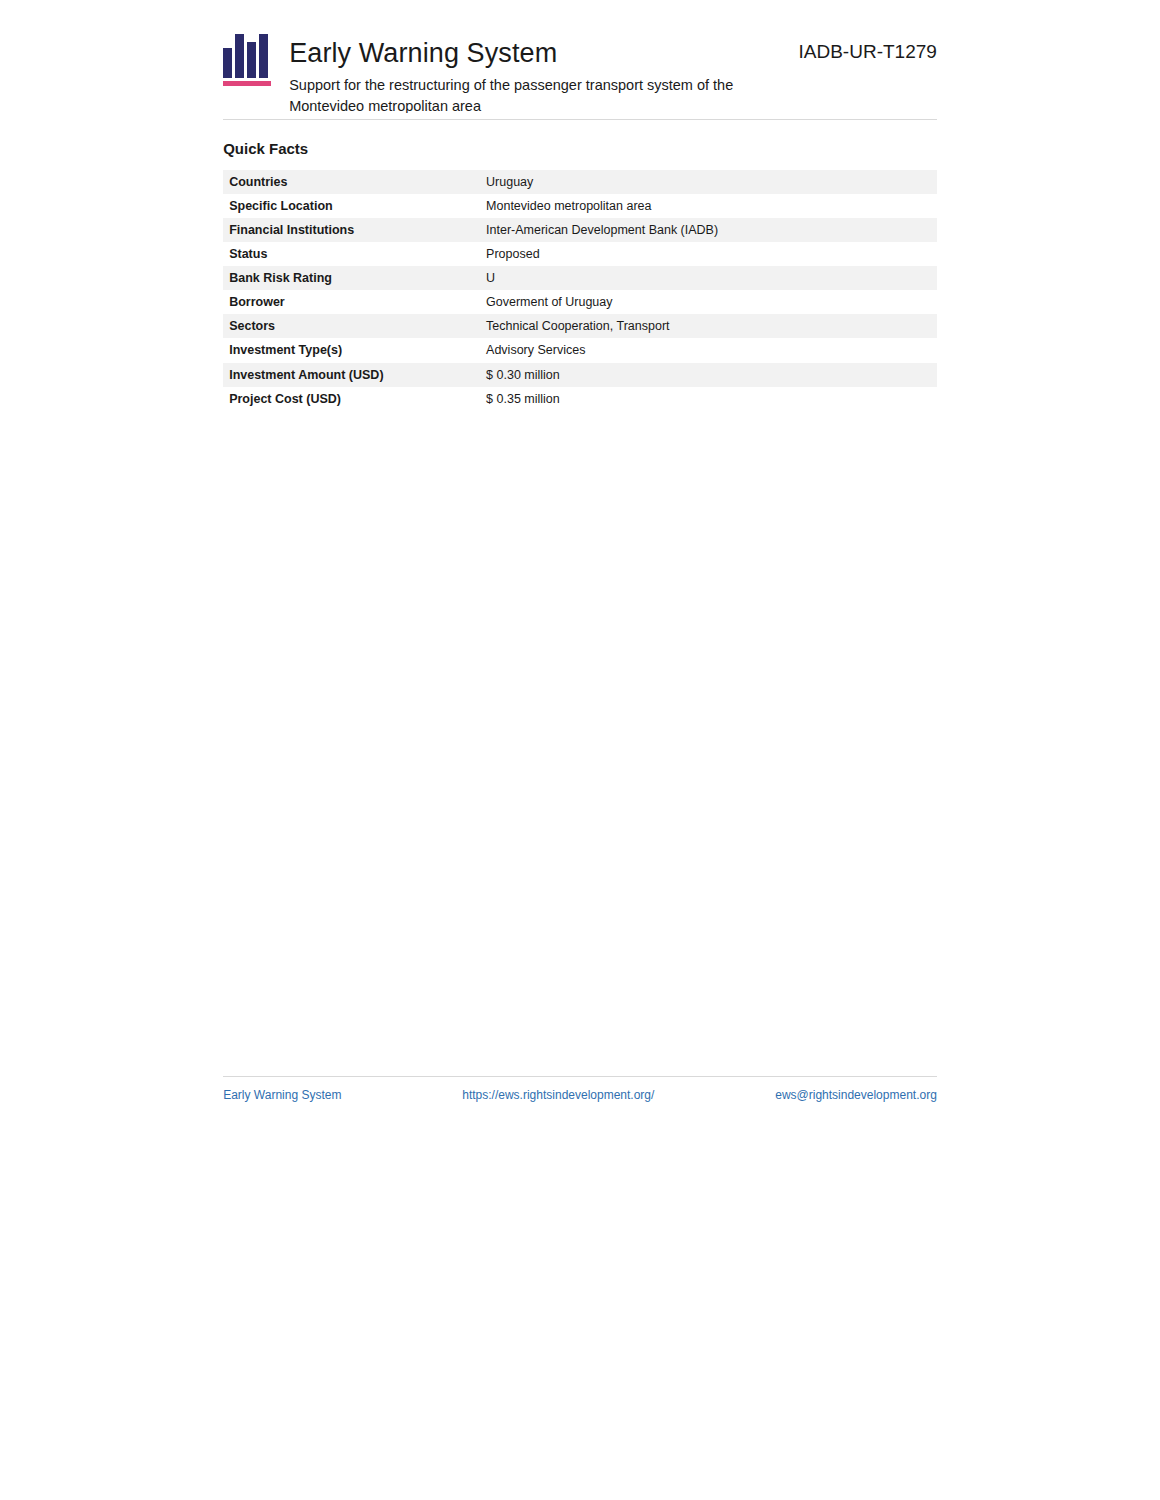Early Warning System
Support for the restructuring of the passenger transport system of the Montevideo metropolitan area
IADB-UR-T1279
Quick Facts
| Countries | Uruguay |
| Specific Location | Montevideo metropolitan area |
| Financial Institutions | Inter-American Development Bank (IADB) |
| Status | Proposed |
| Bank Risk Rating | U |
| Borrower | Goverment of Uruguay |
| Sectors | Technical Cooperation, Transport |
| Investment Type(s) | Advisory Services |
| Investment Amount (USD) | $ 0.30 million |
| Project Cost (USD) | $ 0.35 million |
Early Warning System
https://ews.rightsindevelopment.org/
ews@rightsindevelopment.org